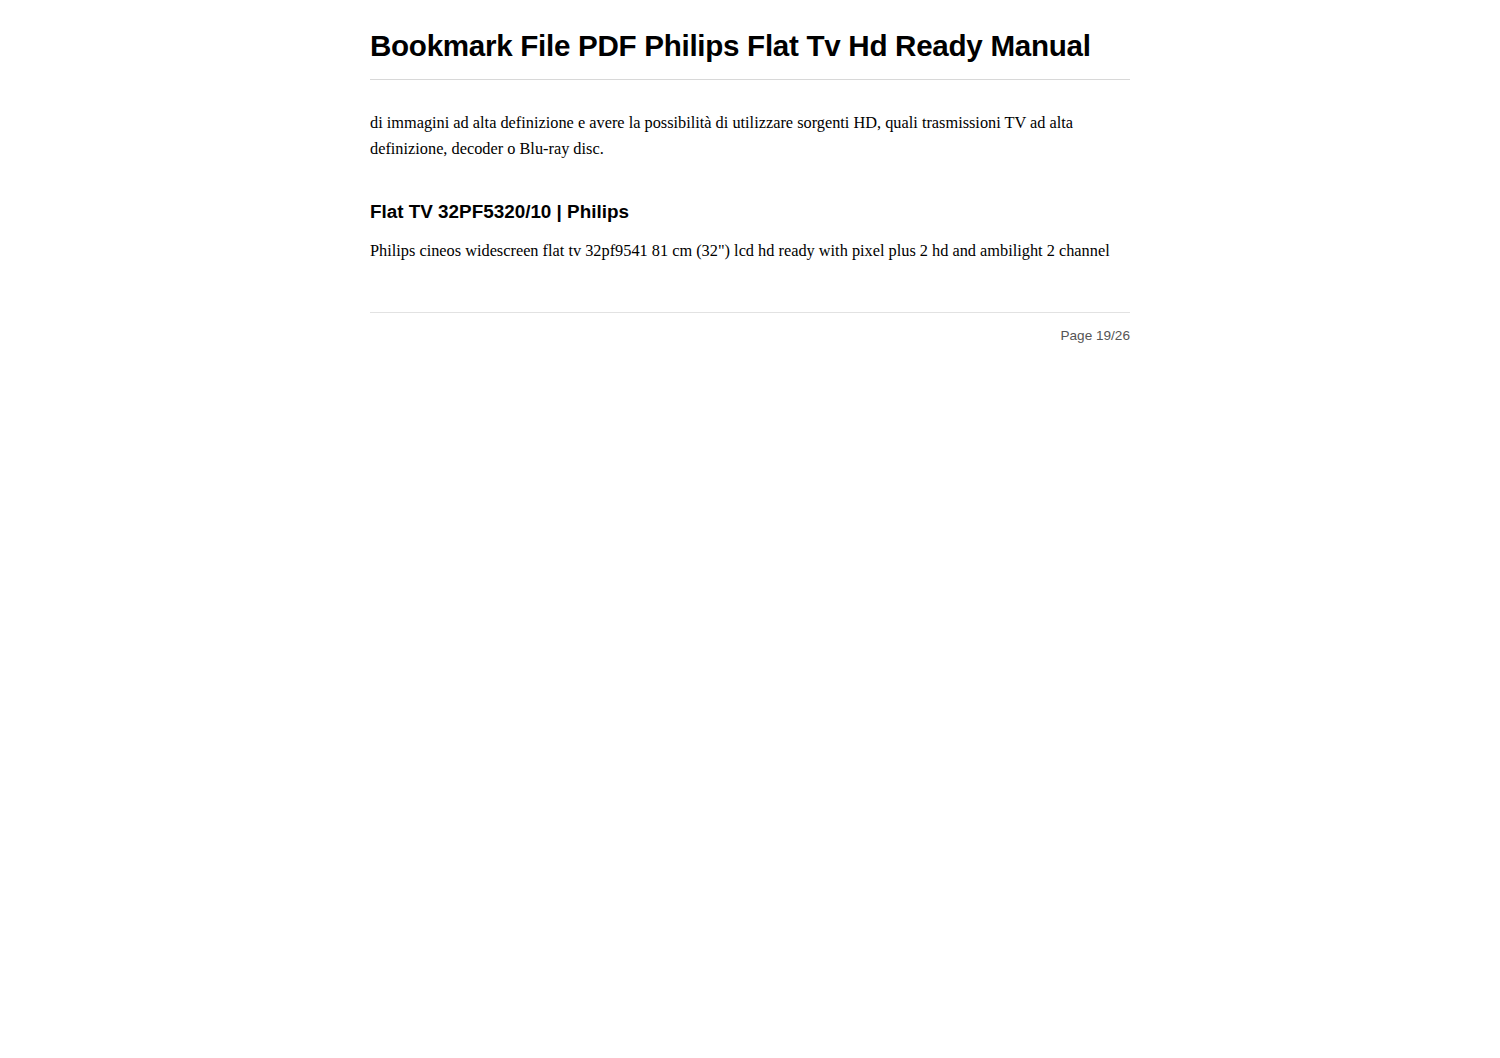Bookmark File PDF Philips Flat Tv Hd Ready Manual
di immagini ad alta definizione e avere la possibilità di utilizzare sorgenti HD, quali trasmissioni TV ad alta definizione, decoder o Blu-ray disc.
Flat TV 32PF5320/10 | Philips
Philips cineos widescreen flat tv 32pf9541 81 cm (32") lcd hd ready with pixel plus 2 hd and ambilight 2 channel
Page 19/26